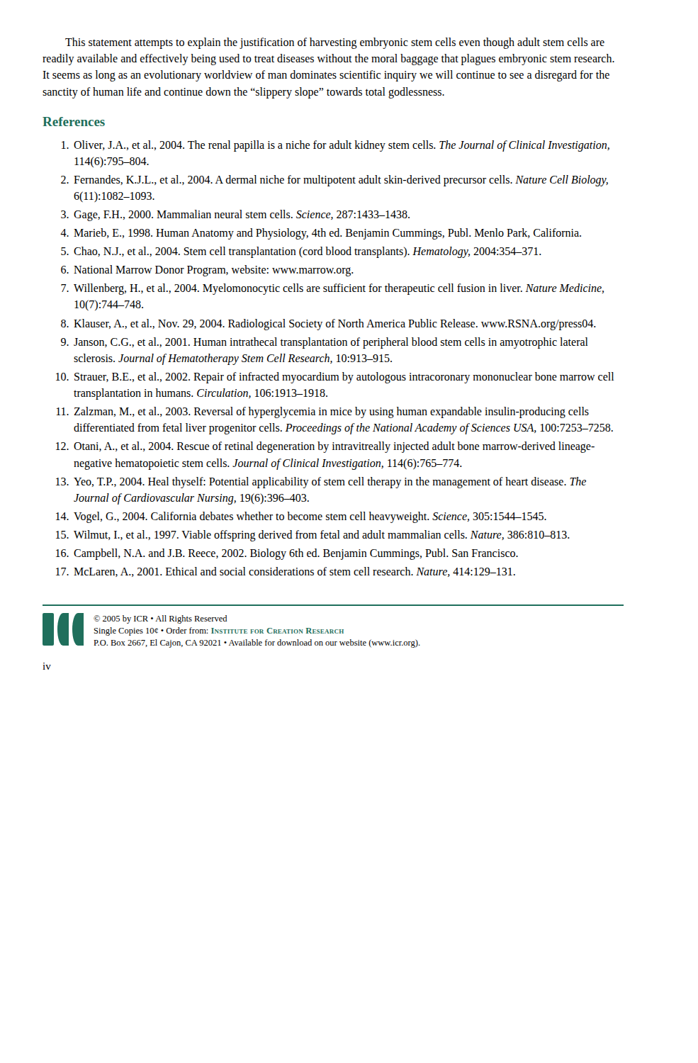This statement attempts to explain the justification of harvesting embryonic stem cells even though adult stem cells are readily available and effectively being used to treat diseases without the moral baggage that plagues embryonic stem research. It seems as long as an evolutionary worldview of man dominates scientific inquiry we will continue to see a disregard for the sanctity of human life and continue down the “slippery slope” towards total godlessness.
References
Oliver, J.A., et al., 2004. The renal papilla is a niche for adult kidney stem cells. The Journal of Clinical Investigation, 114(6):795–804.
Fernandes, K.J.L., et al., 2004. A dermal niche for multipotent adult skin-derived precursor cells. Nature Cell Biology, 6(11):1082–1093.
Gage, F.H., 2000. Mammalian neural stem cells. Science, 287:1433–1438.
Marieb, E., 1998. Human Anatomy and Physiology, 4th ed. Benjamin Cummings, Publ. Menlo Park, California.
Chao, N.J., et al., 2004. Stem cell transplantation (cord blood transplants). Hematology, 2004:354–371.
National Marrow Donor Program, website: www.marrow.org.
Willenberg, H., et al., 2004. Myelomonocytic cells are sufficient for therapeutic cell fusion in liver. Nature Medicine, 10(7):744–748.
Klauser, A., et al., Nov. 29, 2004. Radiological Society of North America Public Release. www.RSNA.org/press04.
Janson, C.G., et al., 2001. Human intrathecal transplantation of peripheral blood stem cells in amyotrophic lateral sclerosis. Journal of Hematotherapy Stem Cell Research, 10:913–915.
Strauer, B.E., et al., 2002. Repair of infracted myocardium by autologous intracoronary mononuclear bone marrow cell transplantation in humans. Circulation, 106:1913–1918.
Zalzman, M., et al., 2003. Reversal of hyperglycemia in mice by using human expandable insulin-producing cells differentiated from fetal liver progenitor cells. Proceedings of the National Academy of Sciences USA, 100:7253–7258.
Otani, A., et al., 2004. Rescue of retinal degeneration by intravitreally injected adult bone marrow-derived lineage-negative hematopoietic stem cells. Journal of Clinical Investigation, 114(6):765–774.
Yeo, T.P., 2004. Heal thyself: Potential applicability of stem cell therapy in the management of heart disease. The Journal of Cardiovascular Nursing, 19(6):396–403.
Vogel, G., 2004. California debates whether to become stem cell heavyweight. Science, 305:1544–1545.
Wilmut, I., et al., 1997. Viable offspring derived from fetal and adult mammalian cells. Nature, 386:810–813.
Campbell, N.A. and J.B. Reece, 2002. Biology 6th ed. Benjamin Cummings, Publ. San Francisco.
McLaren, A., 2001. Ethical and social considerations of stem cell research. Nature, 414:129–131.
© 2005 by ICR • All Rights Reserved
Single Copies 10¢ • Order from: Institute for Creation Research
P.O. Box 2667, El Cajon, CA 92021 • Available for download on our website (www.icr.org).
iv